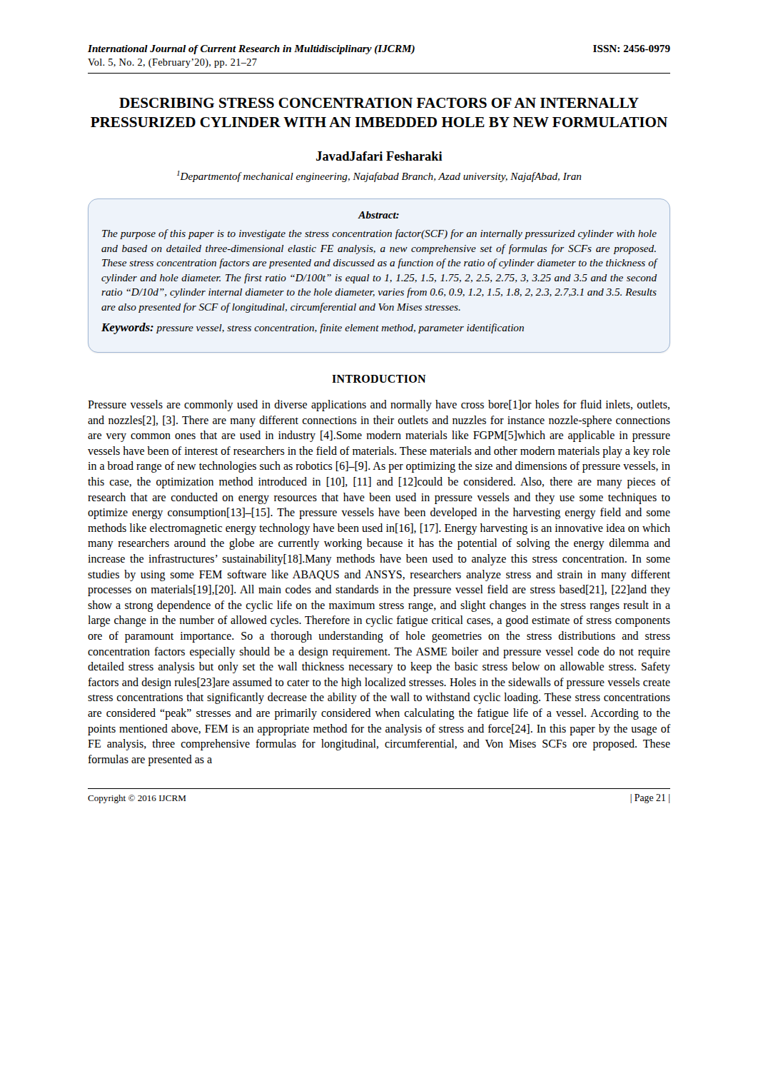International Journal of Current Research in Multidisciplinary (IJCRM) ISSN: 2456-0979
Vol. 5, No. 2, (February’20), pp. 21–27
Describing Stress Concentration Factors of an Internally Pressurized Cylinder with an Imbedded Hole by New Formulation
JavadJafari Fesharaki
1Departmentof mechanical engineering, Najafabad Branch, Azad university, NajafAbad, Iran
Abstract:
The purpose of this paper is to investigate the stress concentration factor(SCF) for an internally pressurized cylinder with hole and based on detailed three-dimensional elastic FE analysis, a new comprehensive set of formulas for SCFs are proposed. These stress concentration factors are presented and discussed as a function of the ratio of cylinder diameter to the thickness of cylinder and hole diameter. The first ratio “D/100t” is equal to 1, 1.25, 1.5, 1.75, 2, 2.5, 2.75, 3, 3.25 and 3.5 and the second ratio “D/10d”, cylinder internal diameter to the hole diameter, varies from 0.6, 0.9, 1.2, 1.5, 1.8, 2, 2.3, 2.7,3.1 and 3.5. Results are also presented for SCF of longitudinal, circumferential and Von Mises stresses.
Keywords: pressure vessel, stress concentration, finite element method, parameter identification
INTRODUCTION
Pressure vessels are commonly used in diverse applications and normally have cross bore[1]or holes for fluid inlets, outlets, and nozzles[2], [3]. There are many different connections in their outlets and nuzzles for instance nozzle-sphere connections are very common ones that are used in industry [4].Some modern materials like FGPM[5]which are applicable in pressure vessels have been of interest of researchers in the field of materials. These materials and other modern materials play a key role in a broad range of new technologies such as robotics [6]–[9]. As per optimizing the size and dimensions of pressure vessels, in this case, the optimization method introduced in [10], [11] and [12]could be considered. Also, there are many pieces of research that are conducted on energy resources that have been used in pressure vessels and they use some techniques to optimize energy consumption[13]–[15]. The pressure vessels have been developed in the harvesting energy field and some methods like electromagnetic energy technology have been used in[16], [17]. Energy harvesting is an innovative idea on which many researchers around the globe are currently working because it has the potential of solving the energy dilemma and increase the infrastructures’ sustainability[18].Many methods have been used to analyze this stress concentration. In some studies by using some FEM software like ABAQUS and ANSYS, researchers analyze stress and strain in many different processes on materials[19],[20]. All main codes and standards in the pressure vessel field are stress based[21], [22]and they show a strong dependence of the cyclic life on the maximum stress range, and slight changes in the stress ranges result in a large change in the number of allowed cycles. Therefore in cyclic fatigue critical cases, a good estimate of stress components ore of paramount importance. So a thorough understanding of hole geometries on the stress distributions and stress concentration factors especially should be a design requirement. The ASME boiler and pressure vessel code do not require detailed stress analysis but only set the wall thickness necessary to keep the basic stress below on allowable stress. Safety factors and design rules[23]are assumed to cater to the high localized stresses. Holes in the sidewalls of pressure vessels create stress concentrations that significantly decrease the ability of the wall to withstand cyclic loading. These stress concentrations are considered “peak” stresses and are primarily considered when calculating the fatigue life of a vessel. According to the points mentioned above, FEM is an appropriate method for the analysis of stress and force[24]. In this paper by the usage of FE analysis, three comprehensive formulas for longitudinal, circumferential, and Von Mises SCFs ore proposed. These formulas are presented as a
Copyright © 2016 IJCRM | Page 21 |